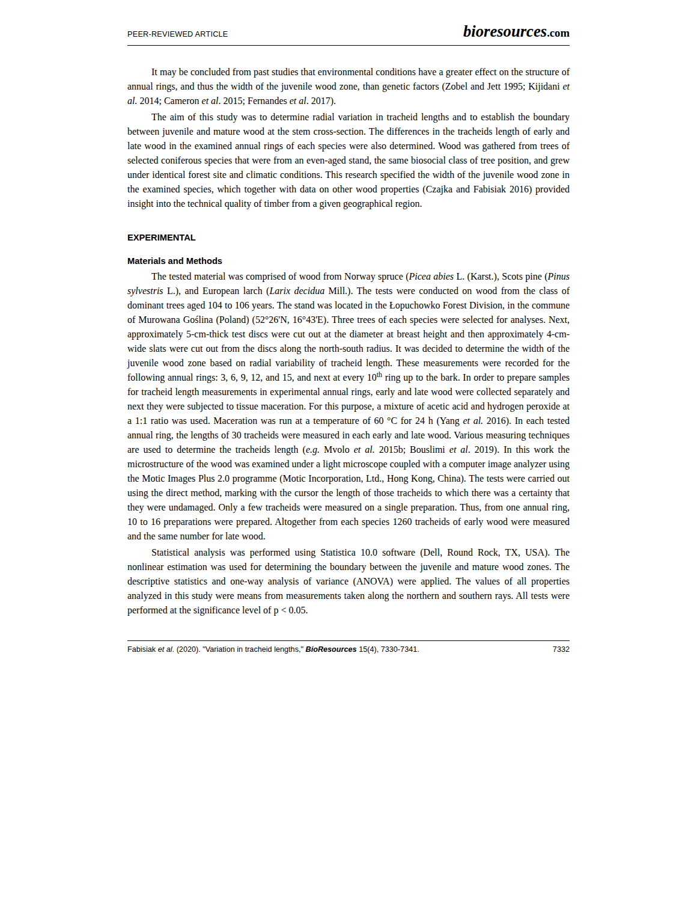PEER-REVIEWED ARTICLE bioresources.com
It may be concluded from past studies that environmental conditions have a greater effect on the structure of annual rings, and thus the width of the juvenile wood zone, than genetic factors (Zobel and Jett 1995; Kijidani et al. 2014; Cameron et al. 2015; Fernandes et al. 2017).
The aim of this study was to determine radial variation in tracheid lengths and to establish the boundary between juvenile and mature wood at the stem cross-section. The differences in the tracheids length of early and late wood in the examined annual rings of each species were also determined. Wood was gathered from trees of selected coniferous species that were from an even-aged stand, the same biosocial class of tree position, and grew under identical forest site and climatic conditions. This research specified the width of the juvenile wood zone in the examined species, which together with data on other wood properties (Czajka and Fabisiak 2016) provided insight into the technical quality of timber from a given geographical region.
EXPERIMENTAL
Materials and Methods
The tested material was comprised of wood from Norway spruce (Picea abies L. (Karst.), Scots pine (Pinus sylvestris L.), and European larch (Larix decidua Mill.). The tests were conducted on wood from the class of dominant trees aged 104 to 106 years. The stand was located in the Łopuchowko Forest Division, in the commune of Murowana Goślina (Poland) (52°26'N, 16°43'E). Three trees of each species were selected for analyses. Next, approximately 5-cm-thick test discs were cut out at the diameter at breast height and then approximately 4-cm-wide slats were cut out from the discs along the north-south radius. It was decided to determine the width of the juvenile wood zone based on radial variability of tracheid length. These measurements were recorded for the following annual rings: 3, 6, 9, 12, and 15, and next at every 10th ring up to the bark. In order to prepare samples for tracheid length measurements in experimental annual rings, early and late wood were collected separately and next they were subjected to tissue maceration. For this purpose, a mixture of acetic acid and hydrogen peroxide at a 1:1 ratio was used. Maceration was run at a temperature of 60 °C for 24 h (Yang et al. 2016). In each tested annual ring, the lengths of 30 tracheids were measured in each early and late wood. Various measuring techniques are used to determine the tracheids length (e.g. Mvolo et al. 2015b; Bouslimi et al. 2019). In this work the microstructure of the wood was examined under a light microscope coupled with a computer image analyzer using the Motic Images Plus 2.0 programme (Motic Incorporation, Ltd., Hong Kong, China). The tests were carried out using the direct method, marking with the cursor the length of those tracheids to which there was a certainty that they were undamaged. Only a few tracheids were measured on a single preparation. Thus, from one annual ring, 10 to 16 preparations were prepared. Altogether from each species 1260 tracheids of early wood were measured and the same number for late wood.
Statistical analysis was performed using Statistica 10.0 software (Dell, Round Rock, TX, USA). The nonlinear estimation was used for determining the boundary between the juvenile and mature wood zones. The descriptive statistics and one-way analysis of variance (ANOVA) were applied. The values of all properties analyzed in this study were means from measurements taken along the northern and southern rays. All tests were performed at the significance level of p < 0.05.
Fabisiak et al. (2020). "Variation in tracheid lengths," BioResources 15(4), 7330-7341.
7332